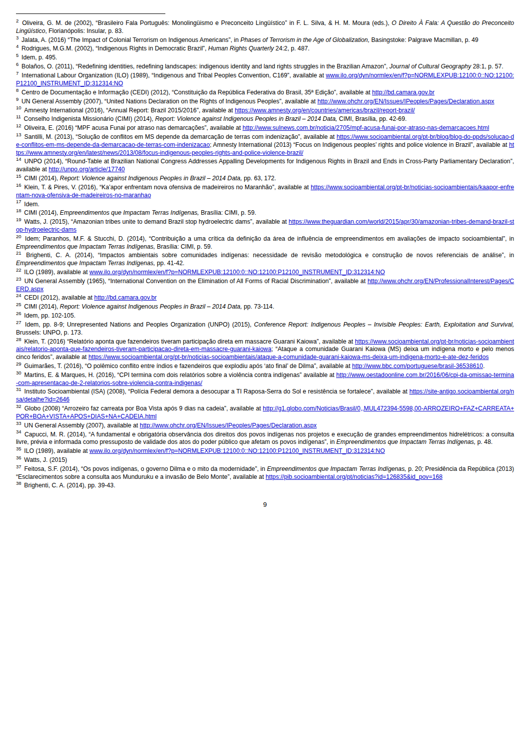2 Oliveira, G. M. de (2002), “Brasileiro Fala Português: Monolingüismo e Preconceito Lingüístico” in F. L. Silva, & H. M. Moura (eds.), O Direito À Fala: A Questão do Preconceito Lingüístico, Florianópolis: Insular, p. 83.
3 Jalata, A. (2016) “The Impact of Colonial Terrorism on Indigenous Americans”, in Phases of Terrorism in the Age of Globalization, Basingstoke: Palgrave Macmillan, p. 49
4 Rodrigues, M.G.M. (2002), “Indigenous Rights in Democratic Brazil”, Human Rights Quarterly 24:2, p. 487.
5 Idem, p. 495.
6 Bolaños, O. (2011), “Redefining identities, redefining landscapes: indigenous identity and land rights struggles in the Brazilian Amazon”, Journal of Cultural Geography 28:1, p. 57.
7 International Labour Organization (ILO) (1989), “Indigenous and Tribal Peoples Convention, C169”, available at www.ilo.org/dyn/normlex/en/f?p=NORMLEXPUB:12100:0::NO:12100:P12100_INSTRUMENT_ID:312314:NO
8 Centro de Documentação e Informação (CEDI) (2012), “Constituição da República Federativa do Brasil, 35ª Edição”, available at http://bd.camara.gov.br
9 UN General Assembly (2007), “United Nations Declaration on the Rights of Indigenous Peoples”, available at http://www.ohchr.org/EN/Issues/IPeoples/Pages/Declaration.aspx
10 Amnesty International (2016), “Annual Report: Brazil 2015/2016”, available at https://www.amnesty.org/en/countries/americas/brazil/report-brazil/
11 Conselho Indigenista Missionário (CIMI) (2014), Report: Violence against Indigenous Peoples in Brazil – 2014 Data, CIMI, Brasília, pp. 42-69.
12 Oliveira, E. (2016) “MPF acusa Funai por atraso nas demarcações”, available at http://www.sulnews.com.br/noticia/2705/mpf-acusa-funai-por-atraso-nas-demarcacoes.html
13 Santilli, M. (2013), “Solução de conflitos em MS depende da demarcação de terras com indenização”, available at https://www.socioambiental.org/pt-br/blog/blog-do-ppds/solucao-de-conflitos-em-ms-depende-da-demarcacao-de-terras-com-indenizacao; Amnesty International (2013) “Focus on Indigenous peoples’ rights and police violence in Brazil”, available at https://www.amnesty.org/en/latest/news/2013/08/focus-indigenous-peoples-rights-and-police-violence-brazil/
14 UNPO (2014), “Round-Table at Brazilian National Congress Addresses Appalling Developments for Indigenous Rights in Brazil and Ends in Cross-Party Parliamentary Declaration”, available at http://unpo.org/article/17740
15 CIMI (2014), Report: Violence against Indigenous Peoples in Brazil – 2014 Data, pp. 63, 172.
16 Klein, T. & Pires, V. (2016), “Ka’apor enfrentam nova ofensiva de madeireiros no Maranhão”, available at https://www.socioambiental.org/pt-br/noticias-socioambientais/kaapor-enfrentam-nova-ofensiva-de-madeireiros-no-maranhao
17 Idem.
18 CIMI (2014), Empreendimentos que Impactam Terras Indígenas, Brasília: CIMI, p. 59.
19 Watts, J. (2015), “Amazonian tribes unite to demand Brazil stop hydroelectric dams”, available at https://www.theguardian.com/world/2015/apr/30/amazonian-tribes-demand-brazil-stop-hydroelectric-dams
20 Idem; Paranhos, M.F. & Stucchi, D. (2014), “Contribuição a uma crítica da definição da área de influência de empreendimentos em avaliações de impacto socioambiental”, in Empreendimentos que Impactam Terras Indígenas, Brasília: CIMI, p. 59.
21 Brighenti, C. A. (2014), “Impactos ambientais sobre comunidades indígenas: necessidade de revisão metodológica e construção de novos referenciais de análise”, in Empreendimentos que Impactam Terras Indígenas, pp. 41-42.
22 ILO (1989), available at www.ilo.org/dyn/normlex/en/f?p=NORMLEXPUB:12100:0::NO:12100:P12100_INSTRUMENT_ID:312314:NO
23 UN General Assembly (1965), “International Convention on the Elimination of All Forms of Racial Discrimination”, available at http://www.ohchr.org/EN/ProfessionalInterest/Pages/CERD.aspx
24 CEDI (2012), available at http://bd.camara.gov.br
25 CIMI (2014), Report: Violence against Indigenous Peoples in Brazil – 2014 Data, pp. 73-114.
26 Idem, pp. 102-105.
27 Idem, pp. 8-9; Unrepresented Nations and Peoples Organization (UNPO) (2015), Conference Report: Indigenous Peoples – Invisible Peoples: Earth, Exploitation and Survival, Brussels: UNPO, p. 173.
28 Klein, T. (2016) “Relatório aponta que fazendeiros tiveram participação direta em massacre Guarani Kaiowa”, available at https://www.socioambiental.org/pt-br/noticias-socioambientais/relatorio-aponta-que-fazendeiros-tiveram-participacao-direta-em-massacre-guarani-kaiowa; “Ataque a comunidade Guarani Kaiowa (MS) deixa um indígena morto e pelo menos cinco feridos”, available at https://www.socioambiental.org/pt-br/noticias-socioambientais/ataque-a-comunidade-guarani-kaiowa-ms-deixa-um-indigena-morto-e-ate-dez-feridos
29 Guimarães, T. (2016), “O polêmico conflito entre índios e fazendeiros que explodiu após ‘ato final’ de Dilma”, available at http://www.bbc.com/portuguese/brasil-36538610.
30 Martins, E. & Marques, H. (2016), “CPI termina com dois relatórios sobre a violência contra indígenas” available at http://www.oestadoonline.com.br/2016/06/cpi-da-omissao-termina-com-apresentacao-de-2-relatorios-sobre-violencia-contra-indigenas/
31 Instituto Socioambiental (ISA) (2008), “Polícia Federal demora a desocupar a TI Raposa-Serra do Sol e resistência se fortalece”, available at https://site-antigo.socioambiental.org/nsa/detalhe?id=2646
32 Globo (2008) “Arrozeiro faz carreata por Boa Vista após 9 dias na cadeia”, available at http://g1.globo.com/Noticias/Brasil/0,,MUL472394-5598,00-ARROZEIRO+FAZ+CARREATA+POR+BOA+VISTA+APOS+DIAS+NA+CADEIA.html
33 UN General Assembly (2007), available at http://www.ohchr.org/EN/Issues/IPeoples/Pages/Declaration.aspx
34 Capucci, M. R. (2014), “A fundamental e obrigatória observância dos direitos dos povos indígenas nos projetos e execução de grandes empreendimentos hidrelétricos: a consulta livre, prévia e informada como pressuposto de validade dos atos do poder público que afetam os povos indígenas”, in Empreendimentos que Impactam Terras Indígenas, p. 48.
35 ILO (1989), available at www.ilo.org/dyn/normlex/en/f?p=NORMLEXPUB:12100:0::NO:12100:P12100_INSTRUMENT_ID:312314:NO
36 Watts, J. (2015)
37 Feitosa, S.F. (2014), “Os povos indígenas, o governo Dilma e o mito da modernidade”, in Empreendimentos que Impactam Terras Indígenas, p. 20; Presidência da República (2013) “Esclarecimentos sobre a consulta aos Munduruku e a invasão de Belo Monte”, available at https://pib.socioambiental.org/pt/noticias?id=126835&id_pov=168
38 Brighenti, C. A. (2014), pp. 39-43.
9